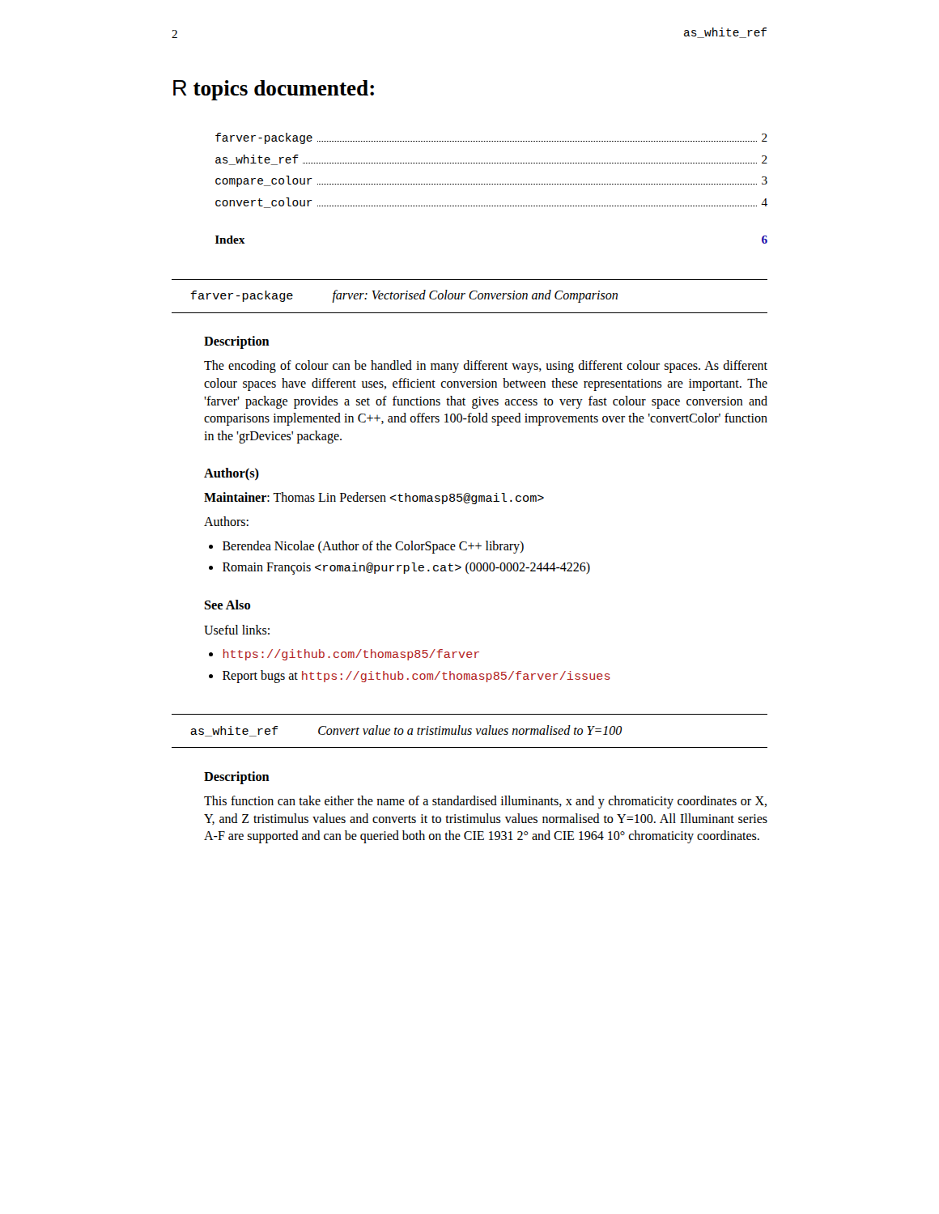2 as_white_ref
R topics documented:
farver-package 2
as_white_ref 2
compare_colour 3
convert_colour 4
Index 6
farver-package farver: Vectorised Colour Conversion and Comparison
Description
The encoding of colour can be handled in many different ways, using different colour spaces. As different colour spaces have different uses, efficient conversion between these representations are important. The 'farver' package provides a set of functions that gives access to very fast colour space conversion and comparisons implemented in C++, and offers 100-fold speed improvements over the 'convertColor' function in the 'grDevices' package.
Author(s)
Maintainer: Thomas Lin Pedersen <thomasp85@gmail.com>
Authors:
Berendea Nicolae (Author of the ColorSpace C++ library)
Romain François <romain@purrple.cat> (0000-0002-2444-4226)
See Also
Useful links:
https://github.com/thomasp85/farver
Report bugs at https://github.com/thomasp85/farver/issues
as_white_ref Convert value to a tristimulus values normalised to Y=100
Description
This function can take either the name of a standardised illuminants, x and y chromaticity coordinates or X, Y, and Z tristimulus values and converts it to tristimulus values normalised to Y=100. All Illuminant series A-F are supported and can be queried both on the CIE 1931 2° and CIE 1964 10° chromaticity coordinates.